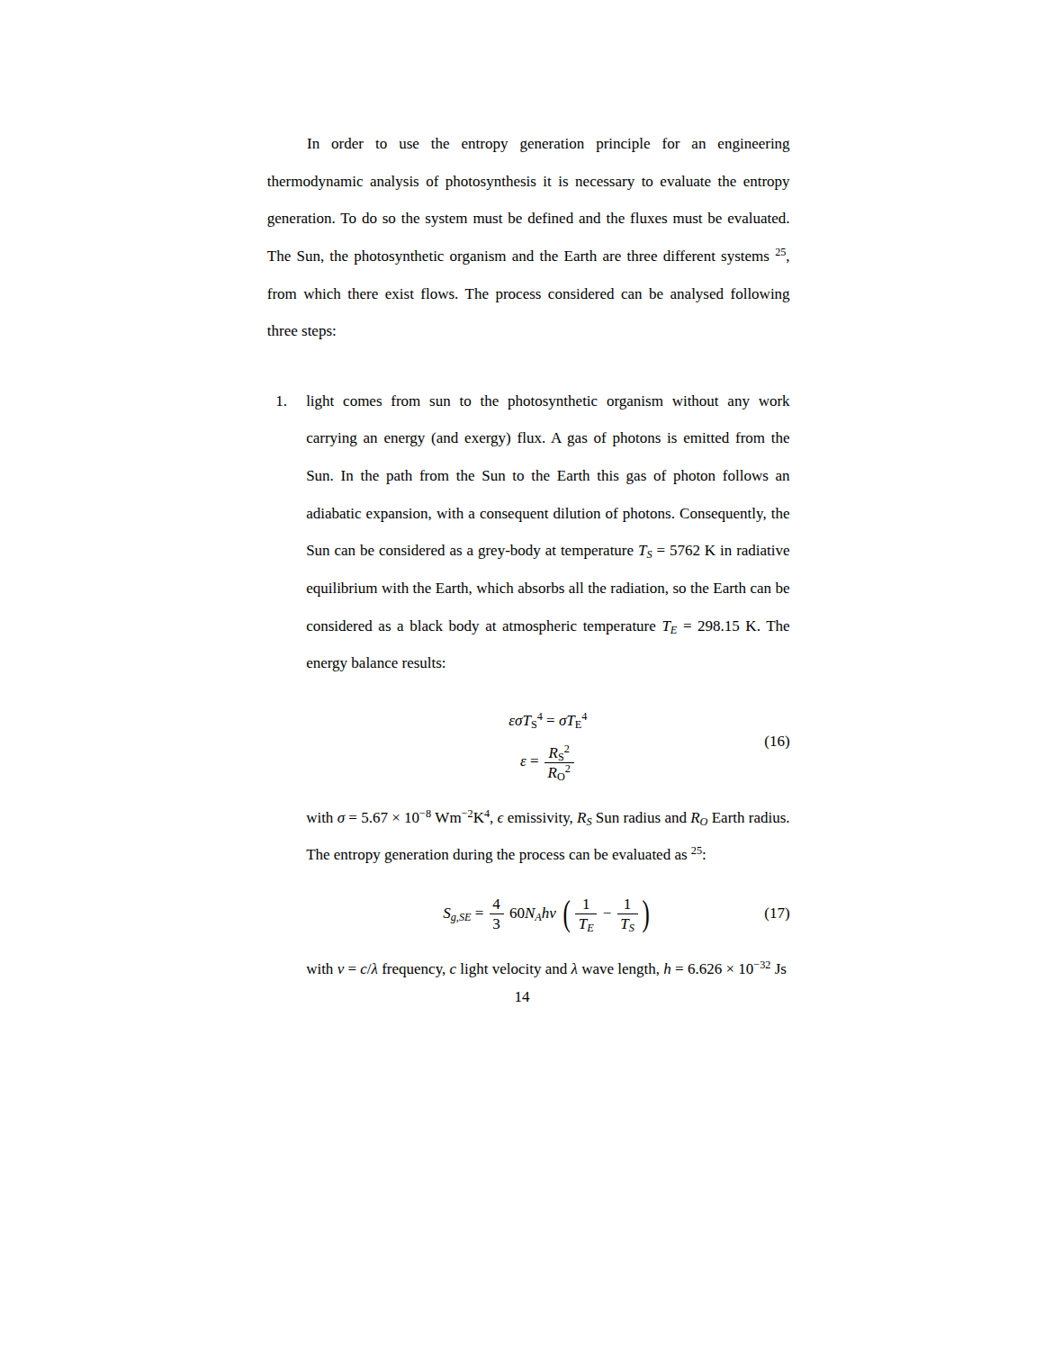In order to use the entropy generation principle for an engineering thermodynamic analysis of photosynthesis it is necessary to evaluate the entropy generation. To do so the system must be defined and the fluxes must be evaluated. The Sun, the photosynthetic organism and the Earth are three different systems 25, from which there exist flows. The process considered can be analysed following three steps:
light comes from sun to the photosynthetic organism without any work carrying an energy (and exergy) flux. A gas of photons is emitted from the Sun. In the path from the Sun to the Earth this gas of photon follows an adiabatic expansion, with a consequent dilution of photons. Consequently, the Sun can be considered as a grey-body at temperature TS = 5762 K in radiative equilibrium with the Earth, which absorbs all the radiation, so the Earth can be considered as a black body at atmospheric temperature TE = 298.15 K. The energy balance results:
εσTS4 = σTE4 ε = RS2 RO2
(16)
with σ = 5.67 × 10−8 Wm−2K4, ϵ emissivity, RS Sun radius and RO Earth radius. The entropy generation during the process can be evaluated as 25:
Sg,SE = 43 60NAhν (1 TE − 1 TS)
(17)
with ν = c/λ frequency, c light velocity and λ wave length, h = 6.626 × 10−32 Js
14